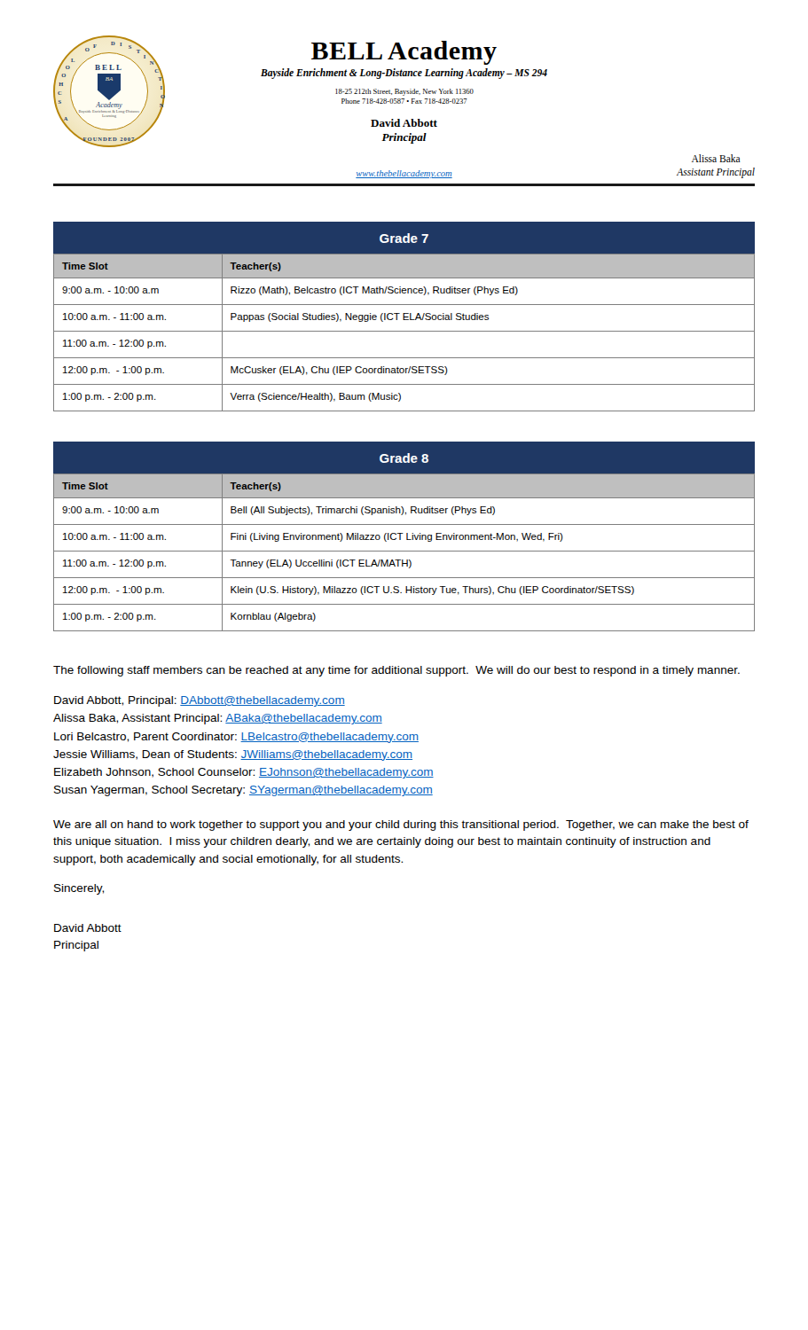A S C H O O L O F D I S T I N C T I O N
BELL
BA
Academy
Bayside Enrichment & Long-Distance Learning
FOUNDED 2007
BELL Academy
Bayside Enrichment & Long-Distance Learning Academy – MS 294
18-25 212th Street, Bayside, New York 11360
Phone 718-428-0587 • Fax 718-428-0237
David Abbott
Principal
www.thebellacademy.com
Alissa Baka
Assistant Principal
Grade 7
| Time Slot | Teacher(s) |
| --- | --- |
| 9:00 a.m. - 10:00 a.m | Rizzo (Math), Belcastro (ICT Math/Science), Ruditser (Phys Ed) |
| 10:00 a.m. - 11:00 a.m. | Pappas (Social Studies), Neggie (ICT ELA/Social Studies |
| 11:00 a.m. - 12:00 p.m. | |
| 12:00 p.m. - 1:00 p.m. | McCusker (ELA), Chu (IEP Coordinator/SETSS) |
| 1:00 p.m. - 2:00 p.m. | Verra (Science/Health), Baum (Music) |
Grade 8
| Time Slot | Teacher(s) |
| --- | --- |
| 9:00 a.m. - 10:00 a.m | Bell (All Subjects), Trimarchi (Spanish), Ruditser (Phys Ed) |
| 10:00 a.m. - 11:00 a.m. | Fini (Living Environment) Milazzo (ICT Living Environment-Mon, Wed, Fri) |
| 11:00 a.m. - 12:00 p.m. | Tanney (ELA) Uccellini (ICT ELA/MATH) |
| 12:00 p.m. - 1:00 p.m. | Klein (U.S. History), Milazzo (ICT U.S. History Tue, Thurs), Chu (IEP Coordinator/SETSS) |
| 1:00 p.m. - 2:00 p.m. | Kornblau (Algebra) |
The following staff members can be reached at any time for additional support. We will do our best to respond in a timely manner.
David Abbott, Principal: DAbbott@thebellacademy.com
Alissa Baka, Assistant Principal: ABaka@thebellacademy.com
Lori Belcastro, Parent Coordinator: LBelcastro@thebellacademy.com
Jessie Williams, Dean of Students: JWilliams@thebellacademy.com
Elizabeth Johnson, School Counselor: EJohnson@thebellacademy.com
Susan Yagerman, School Secretary: SYagerman@thebellacademy.com
We are all on hand to work together to support you and your child during this transitional period. Together, we can make the best of this unique situation. I miss your children dearly, and we are certainly doing our best to maintain continuity of instruction and support, both academically and social emotionally, for all students.
Sincerely,
David Abbott
Principal